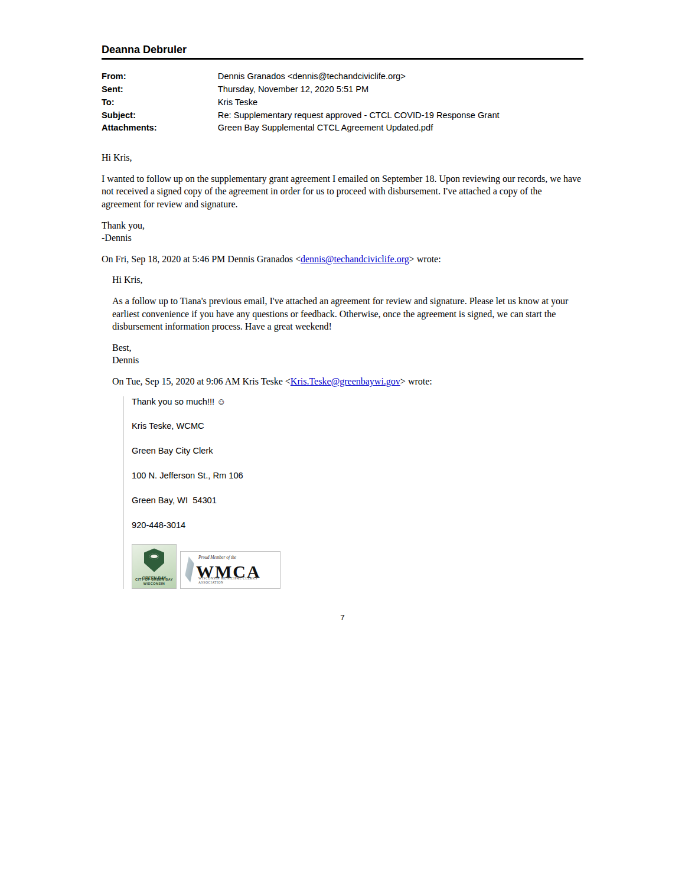Deanna Debruler
| From: | Dennis Granados <dennis@techandciviclife.org> |
| Sent: | Thursday, November 12, 2020 5:51 PM |
| To: | Kris Teske |
| Subject: | Re: Supplementary request approved - CTCL COVID-19 Response Grant |
| Attachments: | Green Bay Supplemental CTCL Agreement Updated.pdf |
Hi Kris,
I wanted to follow up on the supplementary grant agreement I emailed on September 18. Upon reviewing our records, we have not received a signed copy of the agreement in order for us to proceed with disbursement. I've attached a copy of the agreement for review and signature.
Thank you,
-Dennis
On Fri, Sep 18, 2020 at 5:46 PM Dennis Granados <dennis@techandciviclife.org> wrote:
Hi Kris,
As a follow up to Tiana's previous email, I've attached an agreement for review and signature. Please let us know at your earliest convenience if you have any questions or feedback. Otherwise, once the agreement is signed, we can start the disbursement information process. Have a great weekend!
Best,
Dennis
On Tue, Sep 15, 2020 at 9:06 AM Kris Teske <Kris.Teske@greenbaywi.gov> wrote:
Thank you so much!!! ☺
Kris Teske, WCMC
Green Bay City Clerk
100 N. Jefferson St., Rm 106
Green Bay, WI 54301
920-448-3014
GREEN BAY
CITY OF GREEN BAY WISCONSIN
Proud Member of the
WMCA
WISCONSIN MUNICIPAL CLERKS ASSOCIATION
7